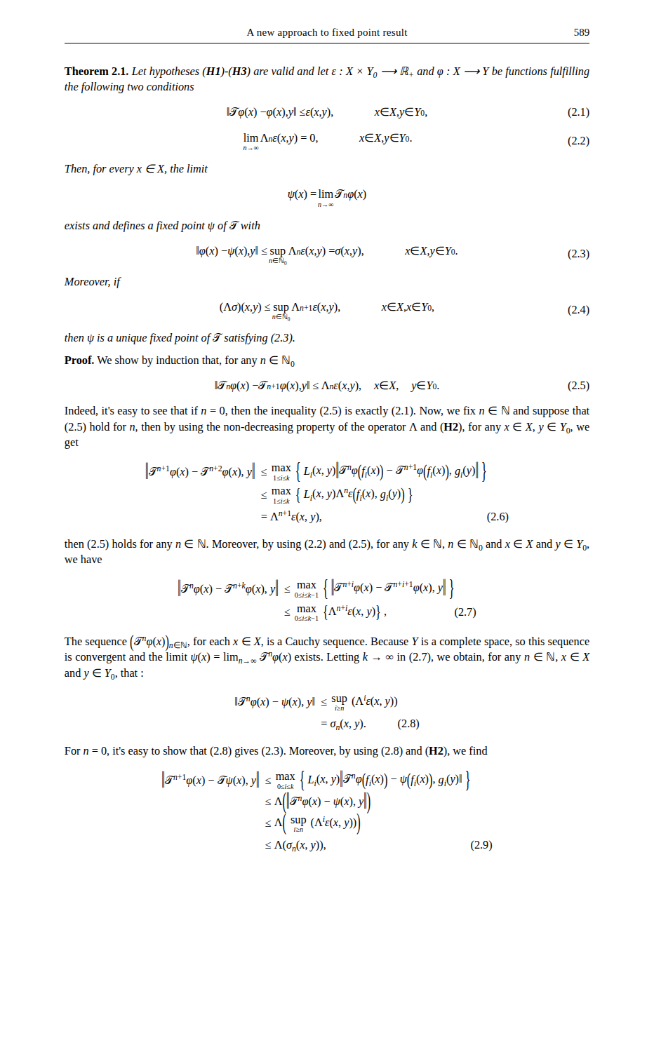A new approach to fixed point result 589
Theorem 2.1. Let hypotheses (H1)-(H3) are valid and let ε : X × Y0 ⟶ ℝ+ and φ : X ⟶ Y be functions fulfilling the following two conditions
‖𝒯φ(x) − φ(x), y‖ ≤ ε(x, y), x ∈ X, y ∈ Y0, (2.1)
lim n→∞ Λnε(x, y) = 0, x ∈ X, y ∈ Y0. (2.2)
Then, for every x ∈ X, the limit
ψ(x) = lim n→∞ 𝒯nφ(x)
exists and defines a fixed point ψ of 𝒯 with
‖φ(x) − ψ(x), y‖ ≤ sup n∈ℕ0 Λnε(x, y) = σ(x, y), x ∈ X, y ∈ Y0. (2.3)
Moreover, if
(Λσ)(x, y) ≤ sup n∈ℕ0 Λn+1ε(x, y), x ∈ X, x ∈ Y0, (2.4)
then ψ is a unique fixed point of 𝒯 satisfying (2.3).
Proof. We show by induction that, for any n ∈ ℕ0
‖𝒯nφ(x) − 𝒯n+1φ(x), y‖ ≤ Λnε(x, y), x ∈ X, y ∈ Y0. (2.5)
Indeed, it's easy to see that if n = 0, then the inequality (2.5) is exactly (2.1). Now, we fix n ∈ ℕ and suppose that (2.5) hold for n, then by using the non-decreasing property of the operator Λ and (H2), for any x ∈ X, y ∈ Y0, we get
| ‖ 𝒯 n +1 φ ( x ) − 𝒯 n +2 φ ( x ), y ‖ | ≤ | max 1≤ i ≤ k { L i ( x , y ) ‖ 𝒯 n φ ( f i ( x ) ) − 𝒯 n +1 φ ( f i ( x ) ) , g i ( y ) ‖ } | |
| | ≤ | max 1≤ i ≤ k { L i ( x , y )Λ n ε ( f i ( x ), g i ( y ) ) } | |
| | = | Λ n +1 ε ( x , y ), | (2.6) |
then (2.5) holds for any n ∈ ℕ. Moreover, by using (2.2) and (2.5), for any k ∈ ℕ, n ∈ ℕ0 and x ∈ X and y ∈ Y0, we have
| ‖ 𝒯 n φ ( x ) − 𝒯 n + k φ ( x ), y ‖ | ≤ | max 0≤ i ≤ k −1 { ‖ 𝒯 n + i φ ( x ) − 𝒯 n + i +1 φ ( x ), y ‖ } | |
| | ≤ | max 0≤ i ≤ k −1 { Λ n + i ε ( x , y ) } , | (2.7) |
The sequence (𝒯nφ(x))n∈ℕ, for each x ∈ X, is a Cauchy sequence. Because Y is a complete space, so this sequence is convergent and the limit ψ(x) = limn→∞ 𝒯nφ(x) exists. Letting k → ∞ in (2.7), we obtain, for any n ∈ ℕ, x ∈ X and y ∈ Y0, that :
| ‖ 𝒯 n φ ( x ) − ψ ( x ), y ‖ | ≤ | sup i ≥ n (Λ i ε ( x , y )) | |
| | = | σ n ( x , y ). | (2.8) |
For n = 0, it's easy to show that (2.8) gives (2.3). Moreover, by using (2.8) and (H2), we find
| ‖ 𝒯 n +1 φ ( x ) − 𝒯 ψ ( x ), y ‖ | ≤ | max 0≤ i ≤ k { L i ( x , y ) ‖ 𝒯 n φ ( f i ( x ) ) − ψ ( f i ( x ) ) , g i ( y )‖ } | |
| | ≤ | Λ ( ‖ 𝒯 n φ ( x ) − ψ ( x ), y ‖ ) | |
| | ≤ | Λ ( sup i ≥ n (Λ i ε ( x , y )) ) | |
| | ≤ | Λ( σ n ( x , y )), | (2.9) |